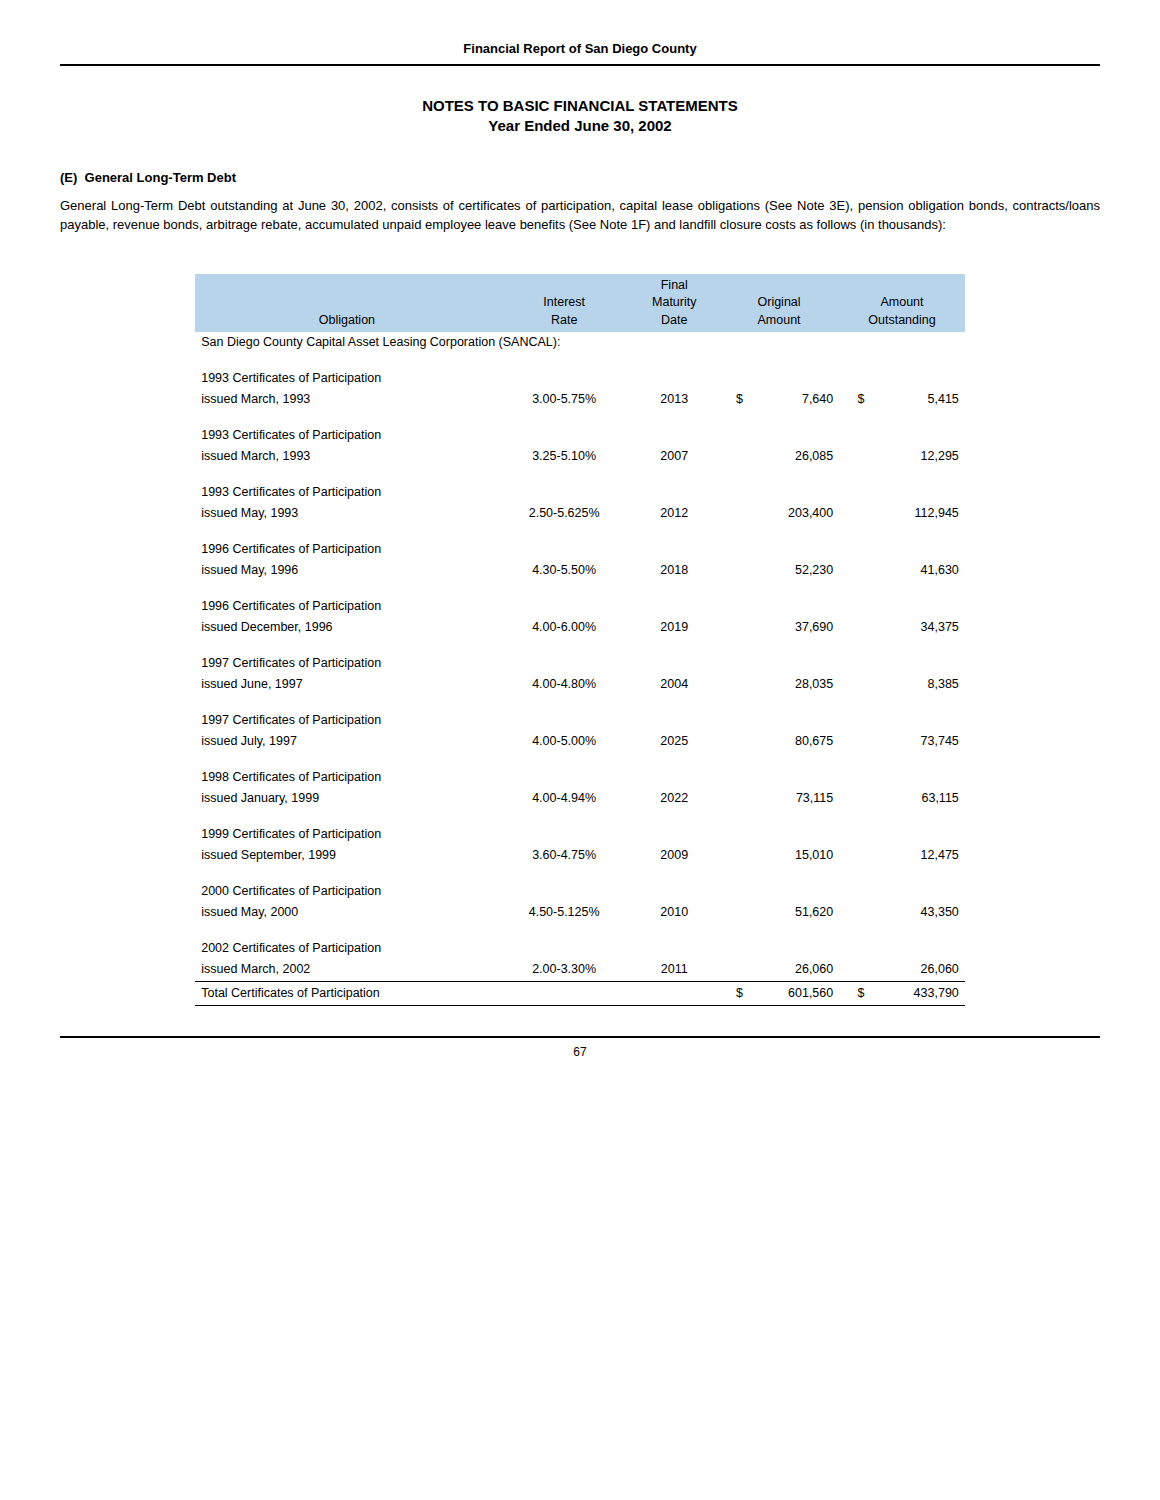Financial Report of San Diego County
NOTES TO BASIC FINANCIAL STATEMENTS
Year Ended June 30, 2002
(E) General Long-Term Debt
General Long-Term Debt outstanding at June 30, 2002, consists of certificates of participation, capital lease obligations (See Note 3E), pension obligation bonds, contracts/loans payable, revenue bonds, arbitrage rebate, accumulated unpaid employee leave benefits (See Note 1F) and landfill closure costs as follows (in thousands):
| Obligation | Interest Rate | Final Maturity Date | Original Amount | Amount Outstanding |
| --- | --- | --- | --- | --- |
| San Diego County Capital Asset Leasing Corporation (SANCAL): |
| 1993 Certificates of Participation | | | | | | |
| issued March, 1993 | 3.00-5.75% | 2013 | $ | 7,640 | $ | 5,415 |
| 1993 Certificates of Participation | | | | | | |
| issued March, 1993 | 3.25-5.10% | 2007 | | 26,085 | | 12,295 |
| 1993 Certificates of Participation | | | | | | |
| issued May, 1993 | 2.50-5.625% | 2012 | | 203,400 | | 112,945 |
| 1996 Certificates of Participation | | | | | | |
| issued May, 1996 | 4.30-5.50% | 2018 | | 52,230 | | 41,630 |
| 1996 Certificates of Participation | | | | | | |
| issued December, 1996 | 4.00-6.00% | 2019 | | 37,690 | | 34,375 |
| 1997 Certificates of Participation | | | | | | |
| issued June, 1997 | 4.00-4.80% | 2004 | | 28,035 | | 8,385 |
| 1997 Certificates of Participation | | | | | | |
| issued July, 1997 | 4.00-5.00% | 2025 | | 80,675 | | 73,745 |
| 1998 Certificates of Participation | | | | | | |
| issued January, 1999 | 4.00-4.94% | 2022 | | 73,115 | | 63,115 |
| 1999 Certificates of Participation | | | | | | |
| issued September, 1999 | 3.60-4.75% | 2009 | | 15,010 | | 12,475 |
| 2000 Certificates of Participation | | | | | | |
| issued May, 2000 | 4.50-5.125% | 2010 | | 51,620 | | 43,350 |
| 2002 Certificates of Participation | | | | | | |
| issued March, 2002 | 2.00-3.30% | 2011 | | 26,060 | | 26,060 |
| Total Certificates of Participation | | | $ | 601,560 | $ | 433,790 |
67